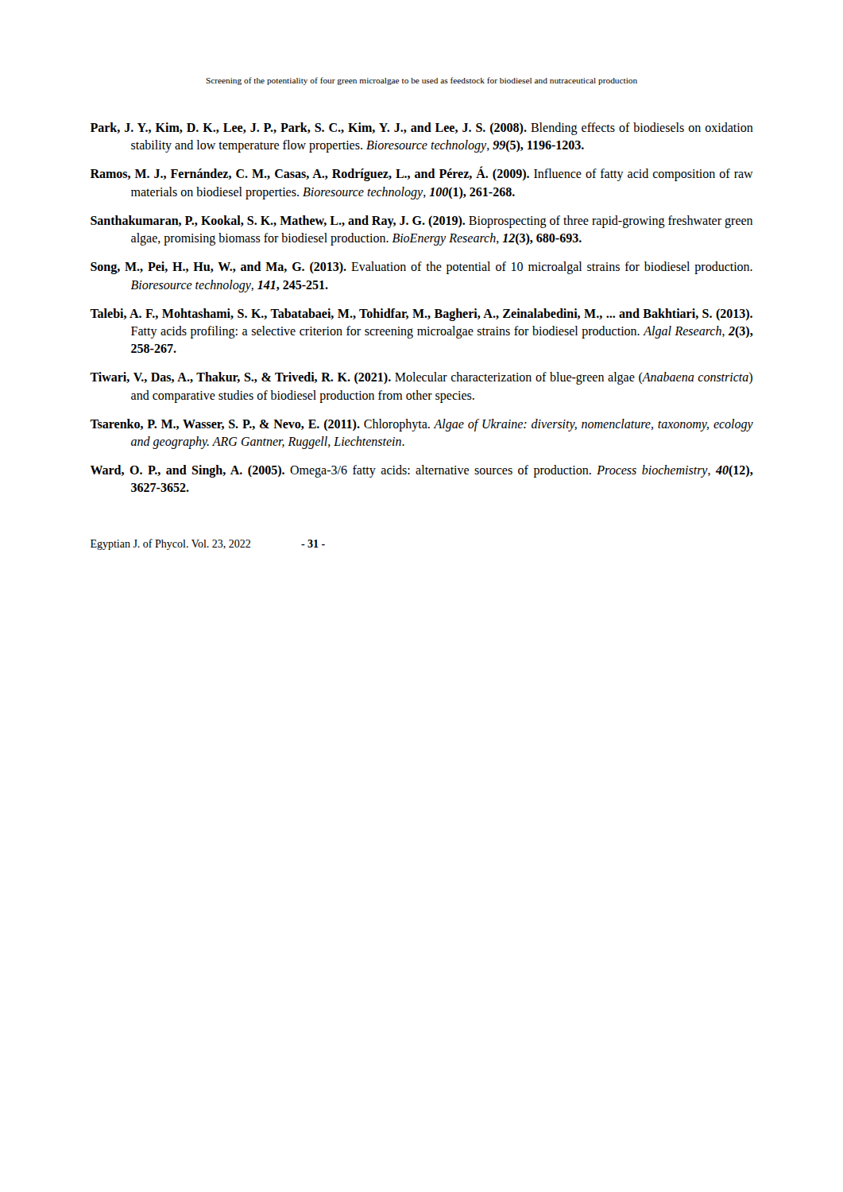Screening of the potentiality of four green microalgae to be used as feedstock for biodiesel and nutraceutical production
Park, J. Y., Kim, D. K., Lee, J. P., Park, S. C., Kim, Y. J., and Lee, J. S. (2008). Blending effects of biodiesels on oxidation stability and low temperature flow properties. Bioresource technology, 99(5), 1196-1203.
Ramos, M. J., Fernández, C. M., Casas, A., Rodríguez, L., and Pérez, Á. (2009). Influence of fatty acid composition of raw materials on biodiesel properties. Bioresource technology, 100(1), 261-268.
Santhakumaran, P., Kookal, S. K., Mathew, L., and Ray, J. G. (2019). Bioprospecting of three rapid-growing freshwater green algae, promising biomass for biodiesel production. BioEnergy Research, 12(3), 680-693.
Song, M., Pei, H., Hu, W., and Ma, G. (2013). Evaluation of the potential of 10 microalgal strains for biodiesel production. Bioresource technology, 141, 245-251.
Talebi, A. F., Mohtashami, S. K., Tabatabaei, M., Tohidfar, M., Bagheri, A., Zeinalabedini, M., ... and Bakhtiari, S. (2013). Fatty acids profiling: a selective criterion for screening microalgae strains for biodiesel production. Algal Research, 2(3), 258-267.
Tiwari, V., Das, A., Thakur, S., & Trivedi, R. K. (2021). Molecular characterization of blue-green algae (Anabaena constricta) and comparative studies of biodiesel production from other species.
Tsarenko, P. M., Wasser, S. P., & Nevo, E. (2011). Chlorophyta. Algae of Ukraine: diversity, nomenclature, taxonomy, ecology and geography. ARG Gantner, Ruggell, Liechtenstein.
Ward, O. P., and Singh, A. (2005). Omega-3/6 fatty acids: alternative sources of production. Process biochemistry, 40(12), 3627-3652.
Egyptian J. of Phycol. Vol. 23, 2022 - 31 -